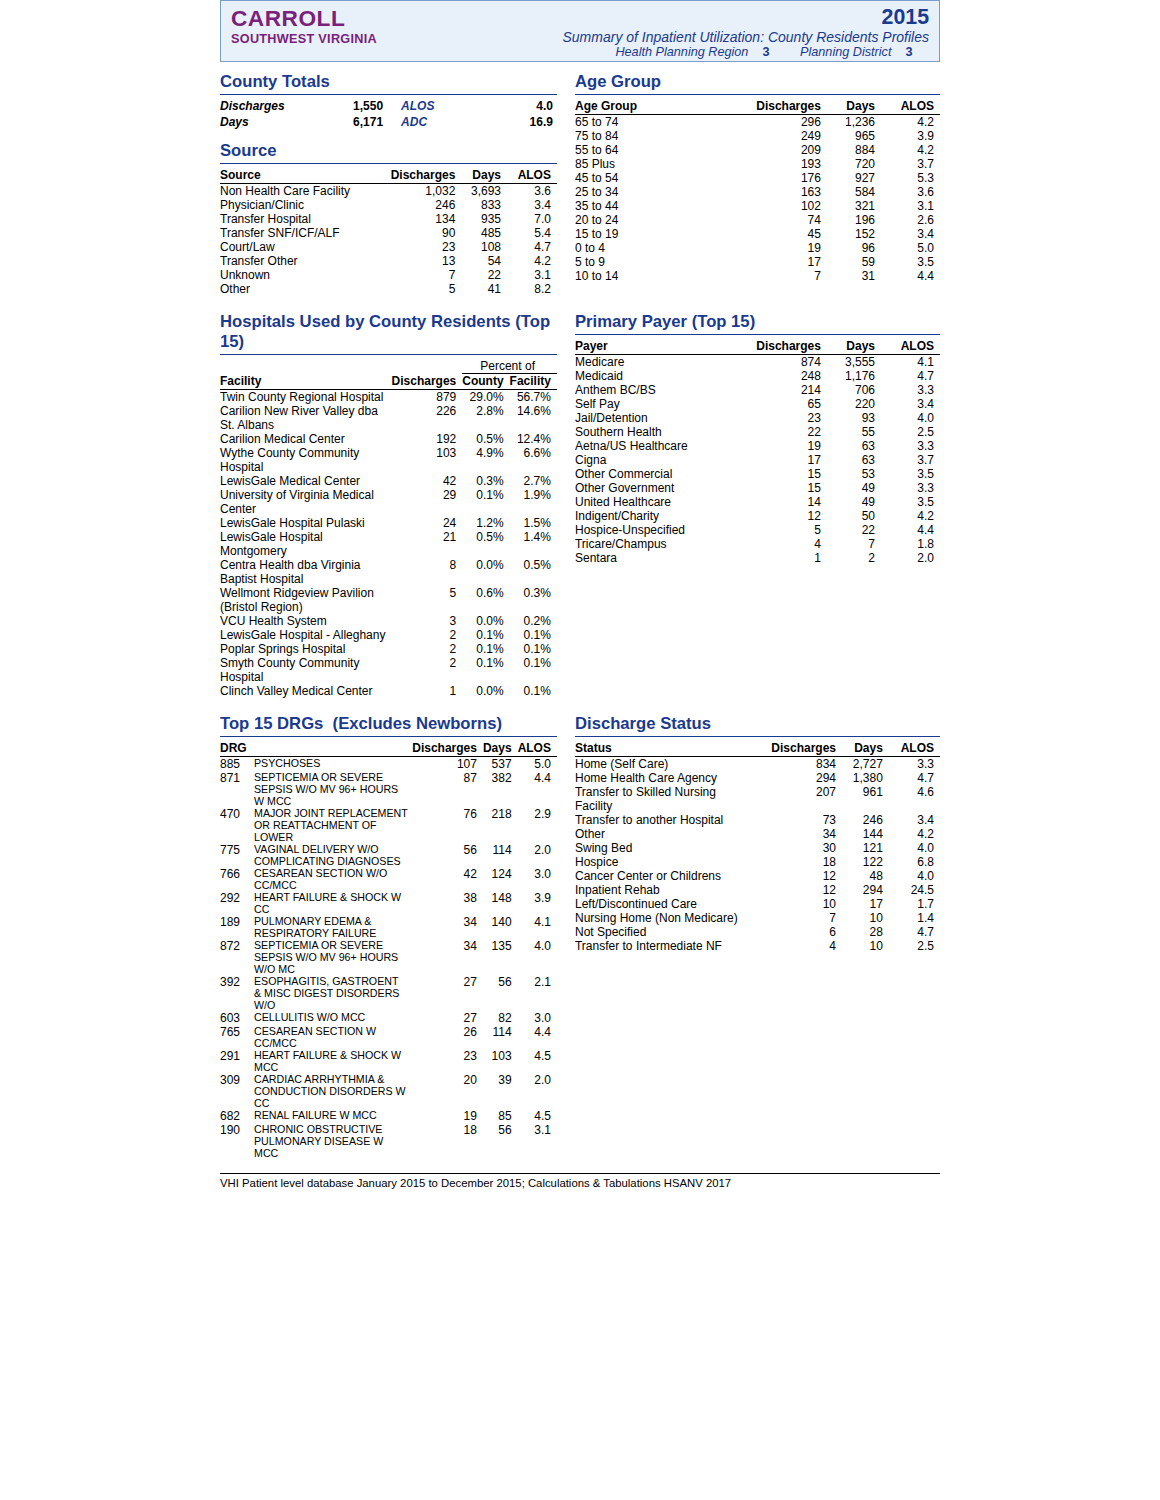CARROLL
SOUTHWEST VIRGINIA
2015
Summary of Inpatient Utilization: County Residents Profiles
Health Planning Region 3 Planning District 3
County Totals
| Discharges | 1,550 | ALOS | 4.0 |
| Days | 6,171 | ADC | 16.9 |
Source
| Source | Discharges | Days | ALOS |
| --- | --- | --- | --- |
| Non Health Care Facility | 1,032 | 3,693 | 3.6 |
| Physician/Clinic | 246 | 833 | 3.4 |
| Transfer Hospital | 134 | 935 | 7.0 |
| Transfer SNF/ICF/ALF | 90 | 485 | 5.4 |
| Court/Law | 23 | 108 | 4.7 |
| Transfer Other | 13 | 54 | 4.2 |
| Unknown | 7 | 22 | 3.1 |
| Other | 5 | 41 | 8.2 |
Age Group
| Age Group | Discharges | Days | ALOS |
| --- | --- | --- | --- |
| 65 to 74 | 296 | 1,236 | 4.2 |
| 75 to 84 | 249 | 965 | 3.9 |
| 55 to 64 | 209 | 884 | 4.2 |
| 85 Plus | 193 | 720 | 3.7 |
| 45 to 54 | 176 | 927 | 5.3 |
| 25 to 34 | 163 | 584 | 3.6 |
| 35 to 44 | 102 | 321 | 3.1 |
| 20 to 24 | 74 | 196 | 2.6 |
| 15 to 19 | 45 | 152 | 3.4 |
| 0 to 4 | 19 | 96 | 5.0 |
| 5 to 9 | 17 | 59 | 3.5 |
| 10 to 14 | 7 | 31 | 4.4 |
Hospitals Used by County Residents (Top 15)
| | | Percent of |
| Facility | Discharges | County | Facility |
| Twin County Regional Hospital | 879 | 29.0% | 56.7% |
| Carilion New River Valley dba St. Albans | 226 | 2.8% | 14.6% |
| Carilion Medical Center | 192 | 0.5% | 12.4% |
| Wythe County Community Hospital | 103 | 4.9% | 6.6% |
| LewisGale Medical Center | 42 | 0.3% | 2.7% |
| University of Virginia Medical Center | 29 | 0.1% | 1.9% |
| LewisGale Hospital Pulaski | 24 | 1.2% | 1.5% |
| LewisGale Hospital Montgomery | 21 | 0.5% | 1.4% |
| Centra Health dba Virginia Baptist Hospital | 8 | 0.0% | 0.5% |
| Wellmont Ridgeview Pavilion (Bristol Region) | 5 | 0.6% | 0.3% |
| VCU Health System | 3 | 0.0% | 0.2% |
| LewisGale Hospital - Alleghany | 2 | 0.1% | 0.1% |
| Poplar Springs Hospital | 2 | 0.1% | 0.1% |
| Smyth County Community Hospital | 2 | 0.1% | 0.1% |
| Clinch Valley Medical Center | 1 | 0.0% | 0.1% |
Primary Payer (Top 15)
| Payer | Discharges | Days | ALOS |
| --- | --- | --- | --- |
| Medicare | 874 | 3,555 | 4.1 |
| Medicaid | 248 | 1,176 | 4.7 |
| Anthem BC/BS | 214 | 706 | 3.3 |
| Self Pay | 65 | 220 | 3.4 |
| Jail/Detention | 23 | 93 | 4.0 |
| Southern Health | 22 | 55 | 2.5 |
| Aetna/US Healthcare | 19 | 63 | 3.3 |
| Cigna | 17 | 63 | 3.7 |
| Other Commercial | 15 | 53 | 3.5 |
| Other Government | 15 | 49 | 3.3 |
| United Healthcare | 14 | 49 | 3.5 |
| Indigent/Charity | 12 | 50 | 4.2 |
| Hospice-Unspecified | 5 | 22 | 4.4 |
| Tricare/Champus | 4 | 7 | 1.8 |
| Sentara | 1 | 2 | 2.0 |
Top 15 DRGs (Excludes Newborns)
| DRG | | Discharges | Days | ALOS |
| --- | --- | --- | --- | --- |
| 885 | PSYCHOSES | 107 | 537 | 5.0 |
| 871 | SEPTICEMIA OR SEVERE SEPSIS W/O MV 96+ HOURS W MCC | 87 | 382 | 4.4 |
| 470 | MAJOR JOINT REPLACEMENT OR REATTACHMENT OF LOWER | 76 | 218 | 2.9 |
| 775 | VAGINAL DELIVERY W/O COMPLICATING DIAGNOSES | 56 | 114 | 2.0 |
| 766 | CESAREAN SECTION W/O CC/MCC | 42 | 124 | 3.0 |
| 292 | HEART FAILURE & SHOCK W CC | 38 | 148 | 3.9 |
| 189 | PULMONARY EDEMA & RESPIRATORY FAILURE | 34 | 140 | 4.1 |
| 872 | SEPTICEMIA OR SEVERE SEPSIS W/O MV 96+ HOURS W/O MC | 34 | 135 | 4.0 |
| 392 | ESOPHAGITIS, GASTROENT & MISC DIGEST DISORDERS W/O | 27 | 56 | 2.1 |
| 603 | CELLULITIS W/O MCC | 27 | 82 | 3.0 |
| 765 | CESAREAN SECTION W CC/MCC | 26 | 114 | 4.4 |
| 291 | HEART FAILURE & SHOCK W MCC | 23 | 103 | 4.5 |
| 309 | CARDIAC ARRHYTHMIA & CONDUCTION DISORDERS W CC | 20 | 39 | 2.0 |
| 682 | RENAL FAILURE W MCC | 19 | 85 | 4.5 |
| 190 | CHRONIC OBSTRUCTIVE PULMONARY DISEASE W MCC | 18 | 56 | 3.1 |
Discharge Status
| Status | Discharges | Days | ALOS |
| --- | --- | --- | --- |
| Home (Self Care) | 834 | 2,727 | 3.3 |
| Home Health Care Agency | 294 | 1,380 | 4.7 |
| Transfer to Skilled Nursing Facility | 207 | 961 | 4.6 |
| Transfer to another Hospital | 73 | 246 | 3.4 |
| Other | 34 | 144 | 4.2 |
| Swing Bed | 30 | 121 | 4.0 |
| Hospice | 18 | 122 | 6.8 |
| Cancer Center or Childrens | 12 | 48 | 4.0 |
| Inpatient Rehab | 12 | 294 | 24.5 |
| Left/Discontinued Care | 10 | 17 | 1.7 |
| Nursing Home (Non Medicare) | 7 | 10 | 1.4 |
| Not Specified | 6 | 28 | 4.7 |
| Transfer to Intermediate NF | 4 | 10 | 2.5 |
VHI Patient level database January 2015 to December 2015; Calculations & Tabulations HSANV 2017